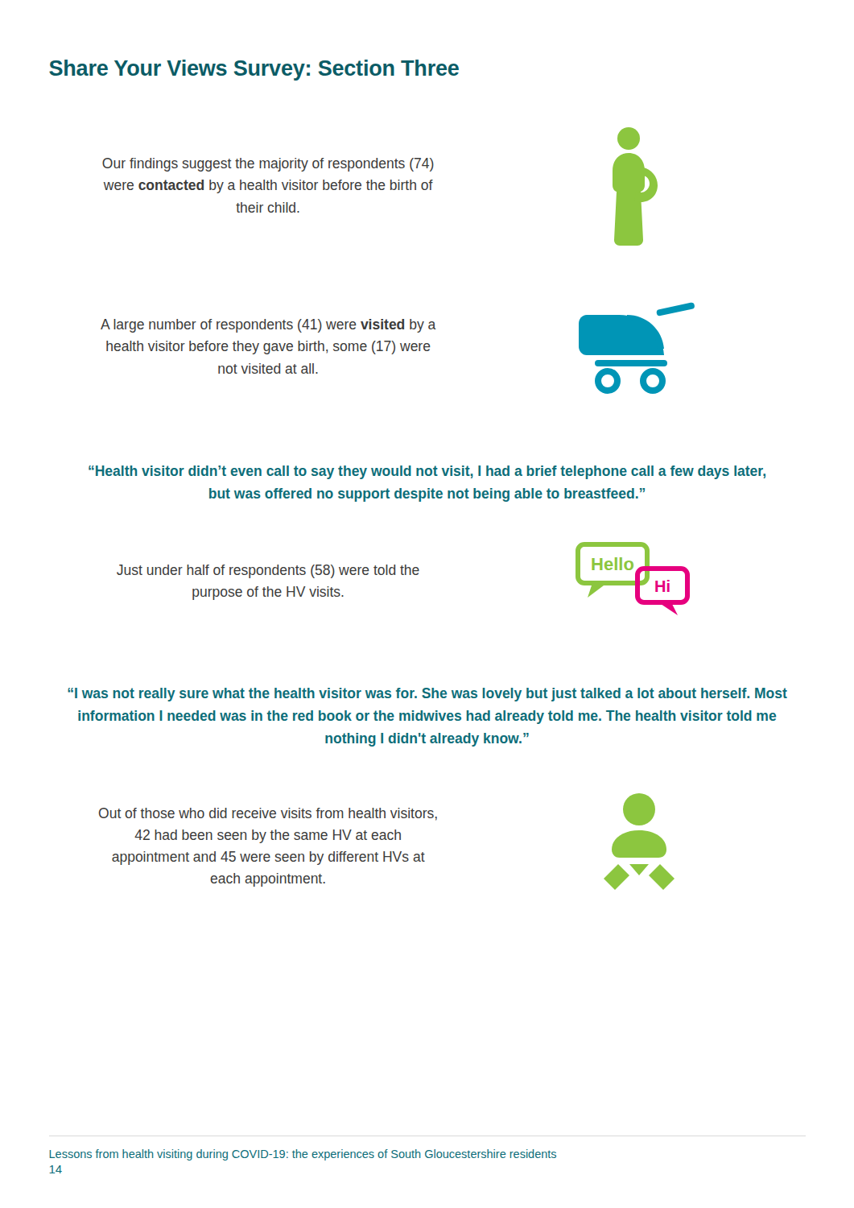Share Your Views Survey: Section Three
Our findings suggest the majority of respondents (74) were contacted by a health visitor before the birth of their child.
A large number of respondents (41) were visited by a health visitor before they gave birth, some (17) were not visited at all.
“Health visitor didn’t even call to say they would not visit, I had a brief telephone call a few days later, but was offered no support despite not being able to breastfeed.”
Just under half of respondents (58) were told the purpose of the HV visits.
Hello Hi
“I was not really sure what the health visitor was for. She was lovely but just talked a lot about herself. Most information I needed was in the red book or the midwives had already told me. The health visitor told me nothing I didn't already know.”
Out of those who did receive visits from health visitors, 42 had been seen by the same HV at each appointment and 45 were seen by different HVs at each appointment.
Lessons from health visiting during COVID-19: the experiences of South Gloucestershire residents
14